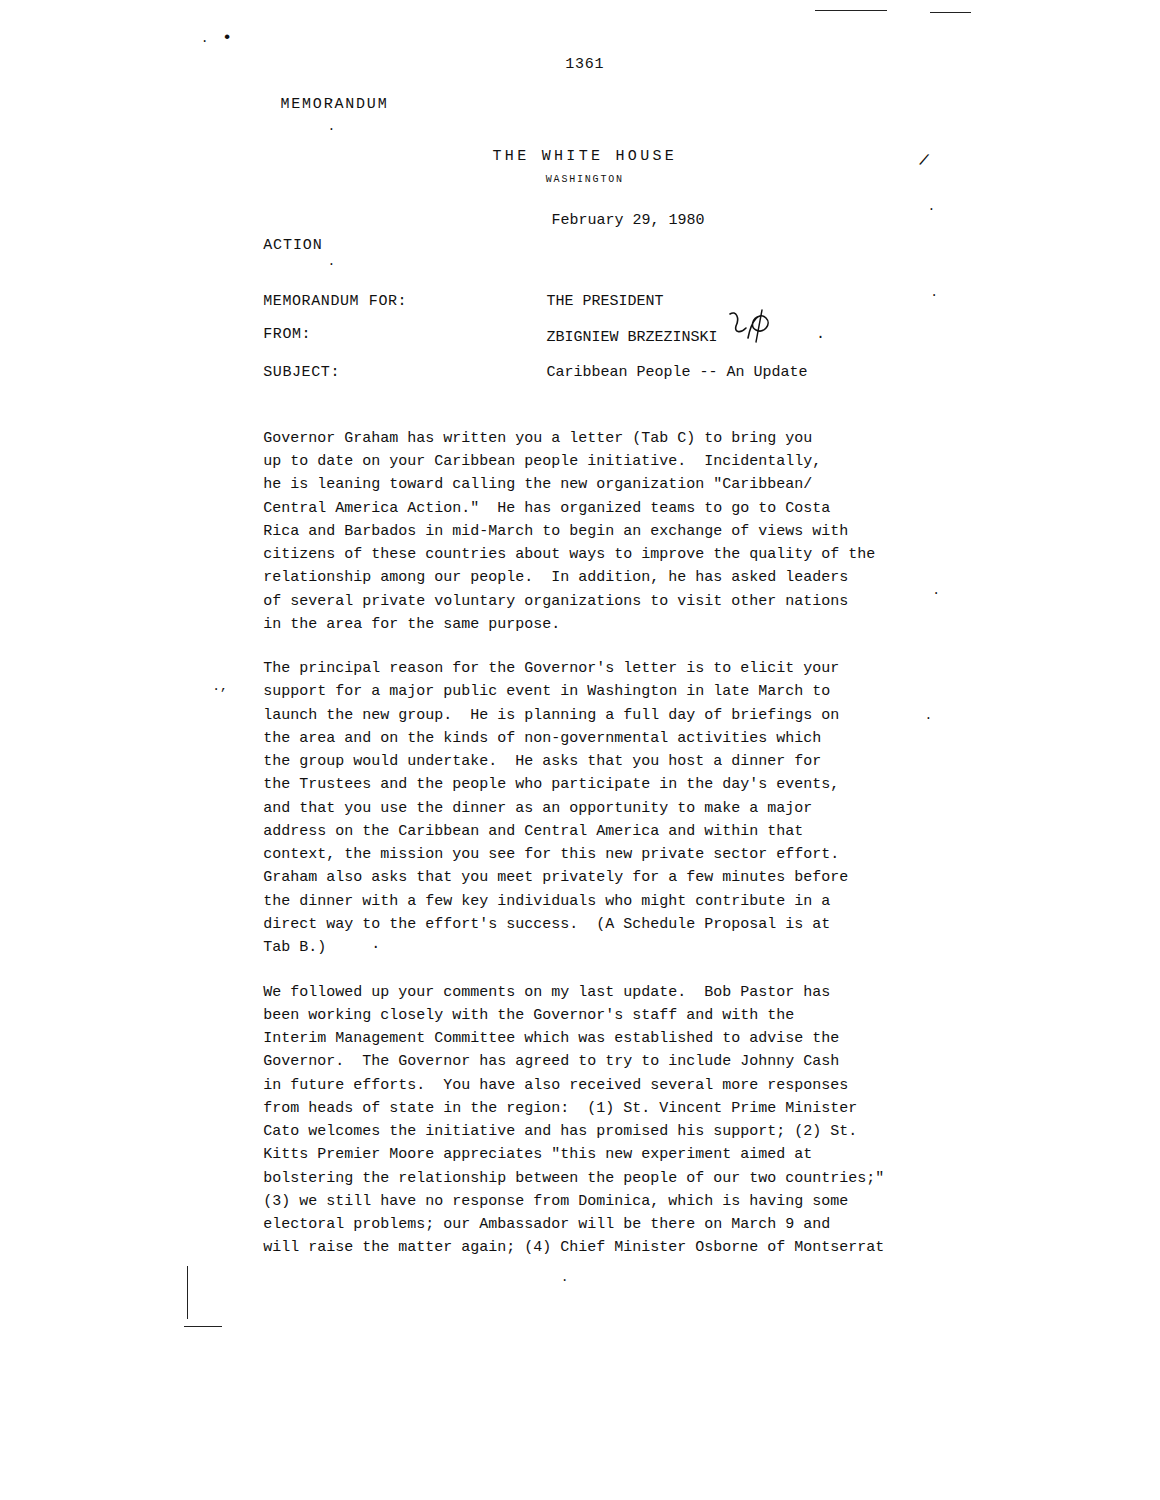.
•
/
.
.
.
.
.,
.
.
.
.
1361
MEMORANDUM
THE WHITE HOUSE
WASHINGTON
February 29, 1980
ACTION
| MEMORANDUM FOR: | THE PRESIDENT |
| FROM: | ZBIGNIEW BRZEZINSKI · |
| SUBJECT: | Caribbean People -- An Update |
Governor Graham has written you a letter (Tab C) to bring you
up to date on your Caribbean people initiative. Incidentally,
he is leaning toward calling the new organization "Caribbean/
Central America Action." He has organized teams to go to Costa
Rica and Barbados in mid-March to begin an exchange of views with
citizens of these countries about ways to improve the quality of the
relationship among our people. In addition, he has asked leaders
of several private voluntary organizations to visit other nations
in the area for the same purpose.
The principal reason for the Governor's letter is to elicit your
support for a major public event in Washington in late March to
launch the new group. He is planning a full day of briefings on
the area and on the kinds of non-governmental activities which
the group would undertake. He asks that you host a dinner for
the Trustees and the people who participate in the day's events,
and that you use the dinner as an opportunity to make a major
address on the Caribbean and Central America and within that
context, the mission you see for this new private sector effort.
Graham also asks that you meet privately for a few minutes before
the dinner with a few key individuals who might contribute in a
direct way to the effort's success. (A Schedule Proposal is at
Tab B.) ·
We followed up your comments on my last update. Bob Pastor has
been working closely with the Governor's staff and with the
Interim Management Committee which was established to advise the
Governor. The Governor has agreed to try to include Johnny Cash
in future efforts. You have also received several more responses
from heads of state in the region: (1) St. Vincent Prime Minister
Cato welcomes the initiative and has promised his support; (2) St.
Kitts Premier Moore appreciates "this new experiment aimed at
bolstering the relationship between the people of our two countries;"
(3) we still have no response from Dominica, which is having some
electoral problems; our Ambassador will be there on March 9 and
will raise the matter again; (4) Chief Minister Osborne of Montserrat